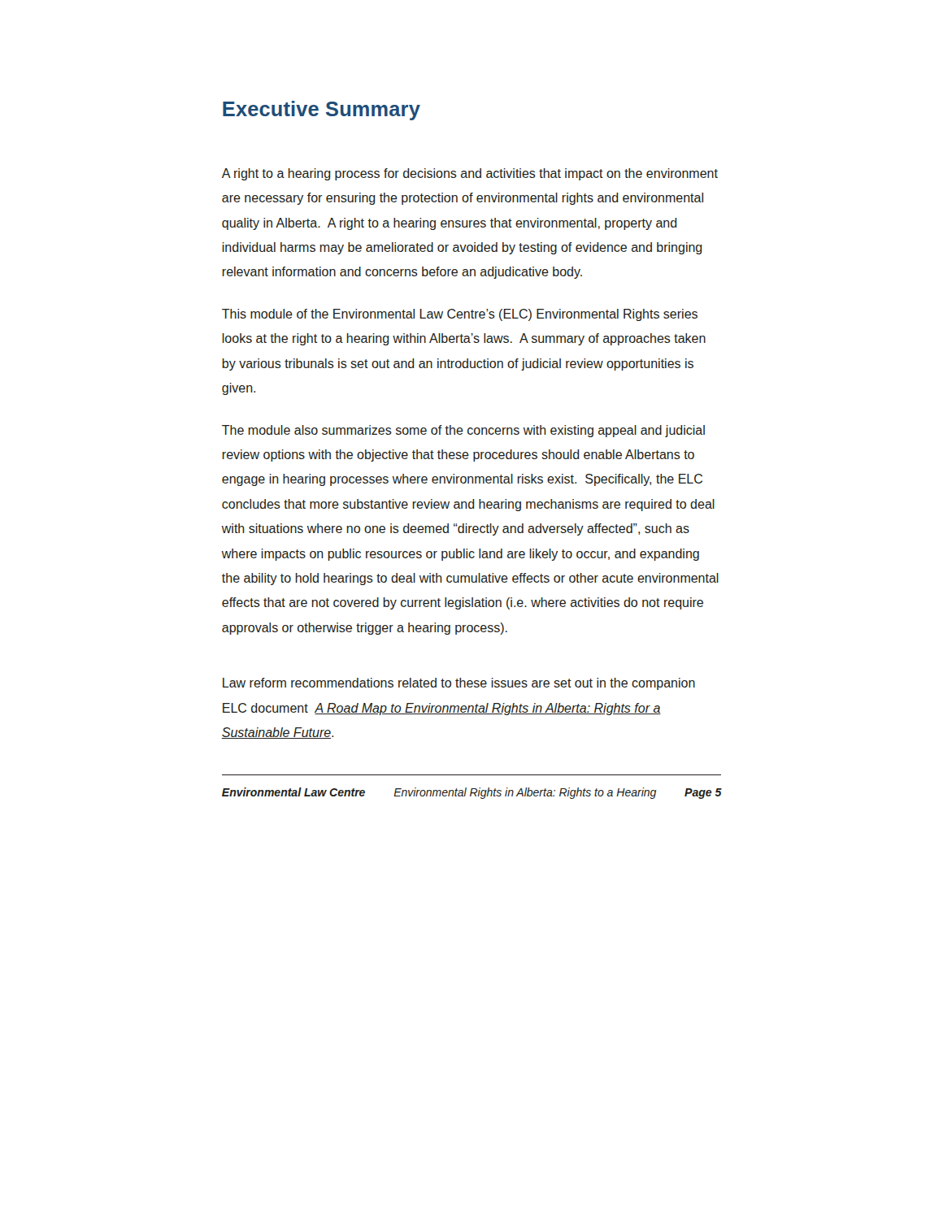Executive Summary
A right to a hearing process for decisions and activities that impact on the environment are necessary for ensuring the protection of environmental rights and environmental quality in Alberta. A right to a hearing ensures that environmental, property and individual harms may be ameliorated or avoided by testing of evidence and bringing relevant information and concerns before an adjudicative body.
This module of the Environmental Law Centre’s (ELC) Environmental Rights series looks at the right to a hearing within Alberta’s laws. A summary of approaches taken by various tribunals is set out and an introduction of judicial review opportunities is given.
The module also summarizes some of the concerns with existing appeal and judicial review options with the objective that these procedures should enable Albertans to engage in hearing processes where environmental risks exist. Specifically, the ELC concludes that more substantive review and hearing mechanisms are required to deal with situations where no one is deemed “directly and adversely affected”, such as where impacts on public resources or public land are likely to occur, and expanding the ability to hold hearings to deal with cumulative effects or other acute environmental effects that are not covered by current legislation (i.e. where activities do not require approvals or otherwise trigger a hearing process).
Law reform recommendations related to these issues are set out in the companion ELC document A Road Map to Environmental Rights in Alberta: Rights for a Sustainable Future.
Environmental Law Centre Environmental Rights in Alberta: Rights to a Hearing Page 5